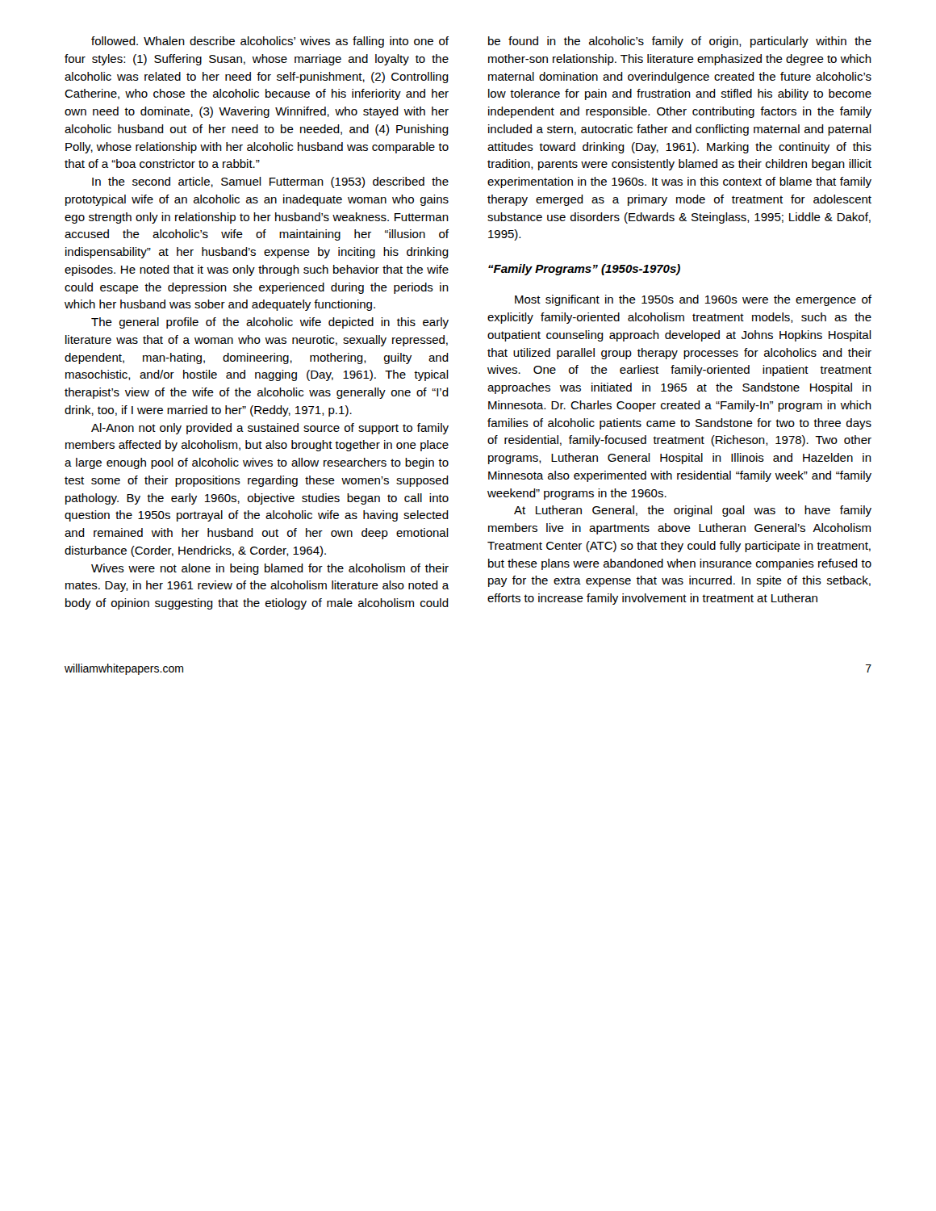followed. Whalen describe alcoholics’ wives as falling into one of four styles: (1) Suffering Susan, whose marriage and loyalty to the alcoholic was related to her need for self-punishment, (2) Controlling Catherine, who chose the alcoholic because of his inferiority and her own need to dominate, (3) Wavering Winnifred, who stayed with her alcoholic husband out of her need to be needed, and (4) Punishing Polly, whose relationship with her alcoholic husband was comparable to that of a “boa constrictor to a rabbit.”
In the second article, Samuel Futterman (1953) described the prototypical wife of an alcoholic as an inadequate woman who gains ego strength only in relationship to her husband’s weakness. Futterman accused the alcoholic’s wife of maintaining her “illusion of indispensability” at her husband’s expense by inciting his drinking episodes. He noted that it was only through such behavior that the wife could escape the depression she experienced during the periods in which her husband was sober and adequately functioning.
The general profile of the alcoholic wife depicted in this early literature was that of a woman who was neurotic, sexually repressed, dependent, man-hating, domineering, mothering, guilty and masochistic, and/or hostile and nagging (Day, 1961). The typical therapist’s view of the wife of the alcoholic was generally one of “I’d drink, too, if I were married to her” (Reddy, 1971, p.1).
Al-Anon not only provided a sustained source of support to family members affected by alcoholism, but also brought together in one place a large enough pool of alcoholic wives to allow researchers to begin to test some of their propositions regarding these women’s supposed pathology. By the early 1960s, objective studies began to call into question the 1950s portrayal of the alcoholic wife as having selected and remained with her husband out of her own deep emotional disturbance (Corder, Hendricks, & Corder, 1964).
Wives were not alone in being blamed for the alcoholism of their mates. Day, in her 1961 review of the alcoholism literature also noted a body of opinion suggesting that the etiology of male alcoholism could be found in the alcoholic’s family of origin, particularly within the mother-son relationship. This literature emphasized the degree to which maternal domination and overindulgence created the future alcoholic’s low tolerance for pain and frustration and stifled his ability to become independent and responsible. Other contributing factors in the family included a stern, autocratic father and conflicting maternal and paternal attitudes toward drinking (Day, 1961). Marking the continuity of this tradition, parents were consistently blamed as their children began illicit experimentation in the 1960s. It was in this context of blame that family therapy emerged as a primary mode of treatment for adolescent substance use disorders (Edwards & Steinglass, 1995; Liddle & Dakof, 1995).
“Family Programs” (1950s-1970s)
Most significant in the 1950s and 1960s were the emergence of explicitly family-oriented alcoholism treatment models, such as the outpatient counseling approach developed at Johns Hopkins Hospital that utilized parallel group therapy processes for alcoholics and their wives. One of the earliest family-oriented inpatient treatment approaches was initiated in 1965 at the Sandstone Hospital in Minnesota. Dr. Charles Cooper created a “Family-In” program in which families of alcoholic patients came to Sandstone for two to three days of residential, family-focused treatment (Richeson, 1978). Two other programs, Lutheran General Hospital in Illinois and Hazelden in Minnesota also experimented with residential “family week” and “family weekend” programs in the 1960s.
At Lutheran General, the original goal was to have family members live in apartments above Lutheran General’s Alcoholism Treatment Center (ATC) so that they could fully participate in treatment, but these plans were abandoned when insurance companies refused to pay for the extra expense that was incurred. In spite of this setback, efforts to increase family involvement in treatment at Lutheran
williamwhitepapers.com 7